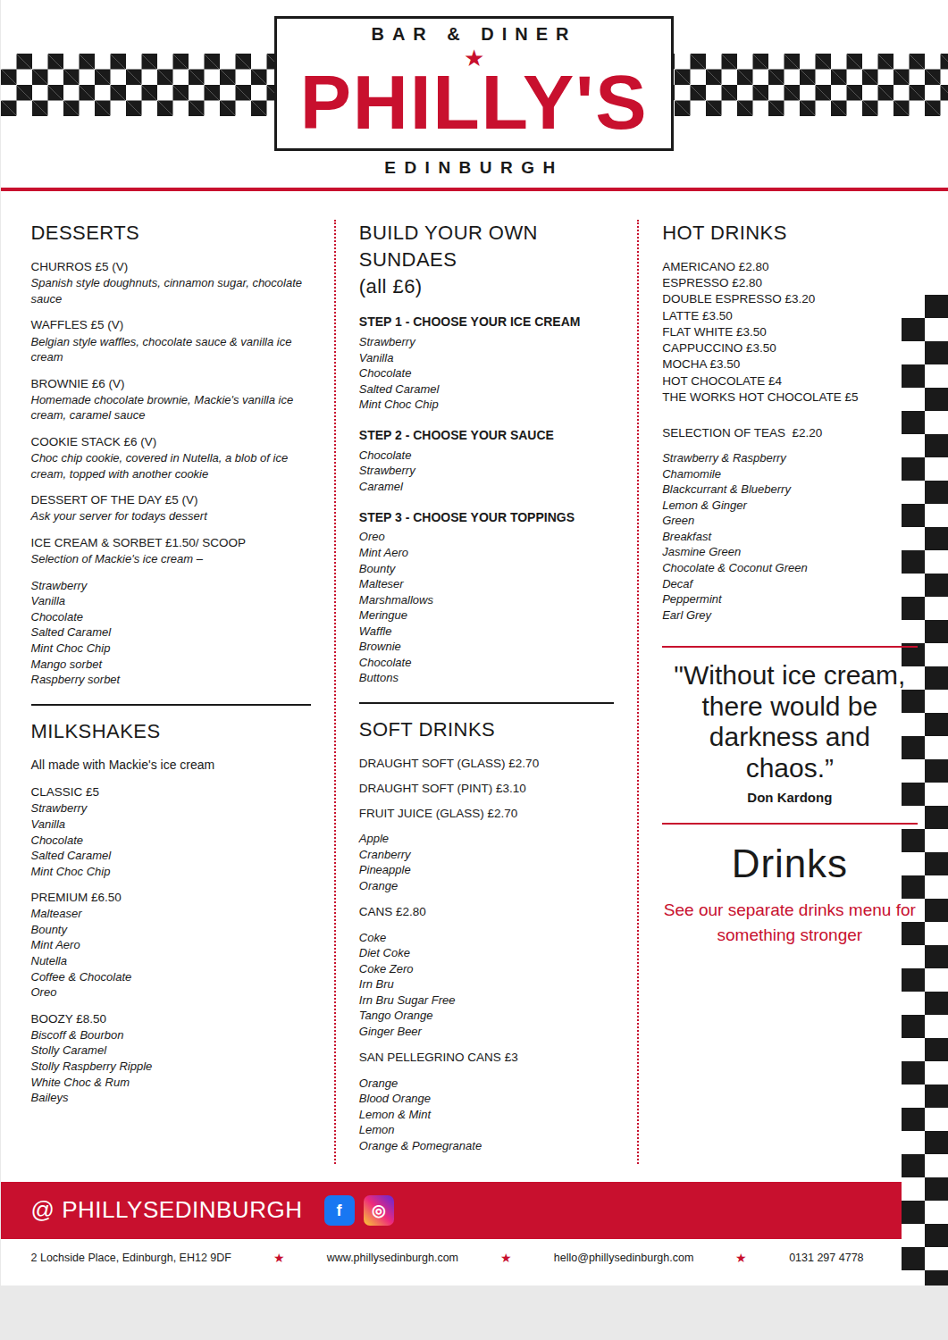Bar & Diner
★
Philly's
Edinburgh
DESSERTS
CHURROS £5 (v)
Spanish style doughnuts, cinnamon sugar, chocolate sauce
WAFFLES £5 (v)
Belgian style waffles, chocolate sauce & vanilla ice cream
BROWNIE £6 (v)
Homemade chocolate brownie, Mackie's vanilla ice cream, caramel sauce
COOKIE STACK £6 (v)
Choc chip cookie, covered in Nutella, a blob of ice cream, topped with another cookie
DESSERT OF THE DAY £5 (v)
Ask your server for todays dessert
ICE CREAM & SORBET £1.50/ scoop
Selection of Mackie's ice cream –
Strawberry
Vanilla
Chocolate
Salted Caramel
Mint Choc Chip
Mango sorbet
Raspberry sorbet
MILKSHAKES
All made with Mackie's ice cream
CLASSIC £5
Strawberry
Vanilla
Chocolate
Salted Caramel
Mint Choc Chip
PREMIUM £6.50
Malteaser
Bounty
Mint Aero
Nutella
Coffee & Chocolate
Oreo
BOOZY £8.50
Biscoff & Bourbon
Stolly Caramel
Stolly Raspberry Ripple
White Choc & Rum
Baileys
BUILD YOUR OWN SUNDAES
(all £6)
STEP 1 - CHOOSE YOUR ICE CREAM
Strawberry
Vanilla
Chocolate
Salted Caramel
Mint Choc Chip
STEP 2 - CHOOSE YOUR SAUCE
Chocolate
Strawberry
Caramel
STEP 3 - CHOOSE YOUR TOPPINGS
Oreo
Mint Aero
Bounty
Malteser
Marshmallows
Meringue
Waffle
Brownie
Chocolate
Buttons
SOFT DRINKS
DRAUGHT SOFT (GLASS) £2.70
DRAUGHT SOFT (PINT) £3.10
FRUIT JUICE (GLASS) £2.70
Apple
Cranberry
Pineapple
Orange
CANS £2.80
Coke
Diet Coke
Coke Zero
Irn Bru
Irn Bru Sugar Free
Tango Orange
Ginger Beer
SAN PELLEGRINO CANS £3
Orange
Blood Orange
Lemon & Mint
Lemon
Orange & Pomegranate
HOT DRINKS
AMERICANO £2.80
ESPRESSO £2.80
DOUBLE ESPRESSO £3.20
LATTE £3.50
FLAT WHITE £3.50
CAPPUCCINO £3.50
MOCHA £3.50
HOT CHOCOLATE £4
THE WORKS HOT CHOCOLATE £5
SELECTION OF TEAS £2.20
Strawberry & Raspberry
Chamomile
Blackcurrant & Blueberry
Lemon & Ginger
Green
Breakfast
Jasmine Green
Chocolate & Coconut Green
Decaf
Peppermint
Earl Grey
"Without ice cream, there would be darkness and chaos.”
Don Kardong
Drinks
See our separate drinks menu for something stronger
@ PHILLYSEDINBURGH f ◎
2 Lochside Place, Edinburgh, EH12 9DF ★ www.phillysedinburgh.com ★ hello@phillysedinburgh.com ★ 0131 297 4778 ★